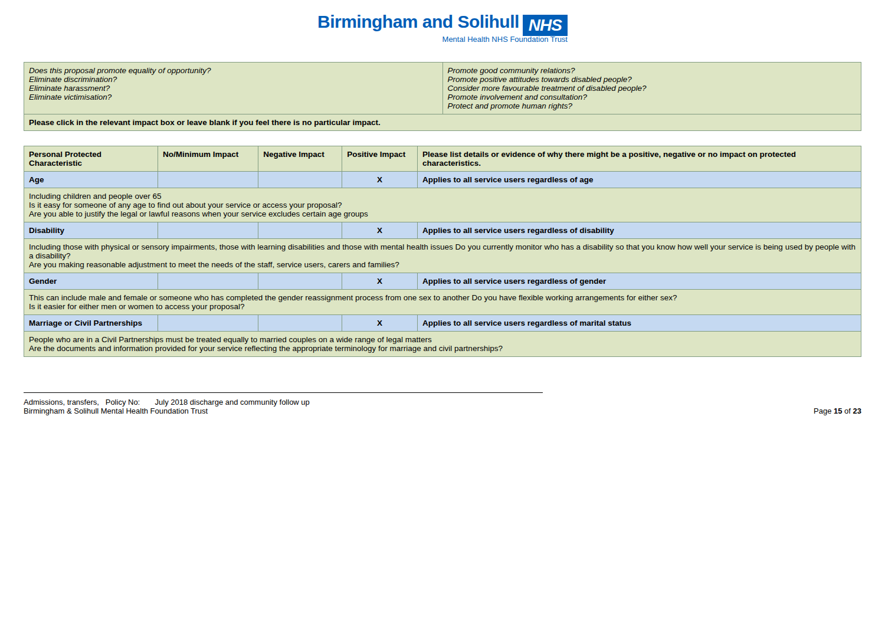Birmingham and Solihull NHS
Mental Health NHS Foundation Trust
| Does this proposal promote equality of opportunity? Eliminate discrimination? Eliminate harassment? Eliminate victimisation? | Promote good community relations? Promote positive attitudes towards disabled people? Consider more favourable treatment of disabled people? Promote involvement and consultation? Protect and promote human rights? |
| Please click in the relevant impact box or leave blank if you feel there is no particular impact. |
| Personal Protected Characteristic | No/Minimum Impact | Negative Impact | Positive Impact | Please list details or evidence of why there might be a positive, negative or no impact on protected characteristics. |
| --- | --- | --- | --- | --- |
| Age | | | X | Applies to all service users regardless of age |
| Including children and people over 65 Is it easy for someone of any age to find out about your service or access your proposal? Are you able to justify the legal or lawful reasons when your service excludes certain age groups |
| Disability | | | X | Applies to all service users regardless of disability |
| Including those with physical or sensory impairments, those with learning disabilities and those with mental health issues Do you currently monitor who has a disability so that you know how well your service is being used by people with a disability? Are you making reasonable adjustment to meet the needs of the staff, service users, carers and families? |
| Gender | | | X | Applies to all service users regardless of gender |
| This can include male and female or someone who has completed the gender reassignment process from one sex to another Do you have flexible working arrangements for either sex? Is it easier for either men or women to access your proposal? |
| Marriage or Civil Partnerships | | | X | Applies to all service users regardless of marital status |
| People who are in a Civil Partnerships must be treated equally to married couples on a wide range of legal matters Are the documents and information provided for your service reflecting the appropriate terminology for marriage and civil partnerships? |
Admissions, transfers, Policy No: July 2018 discharge and community follow up
Birmingham & Solihull Mental Health Foundation Trust
Page 15 of 23